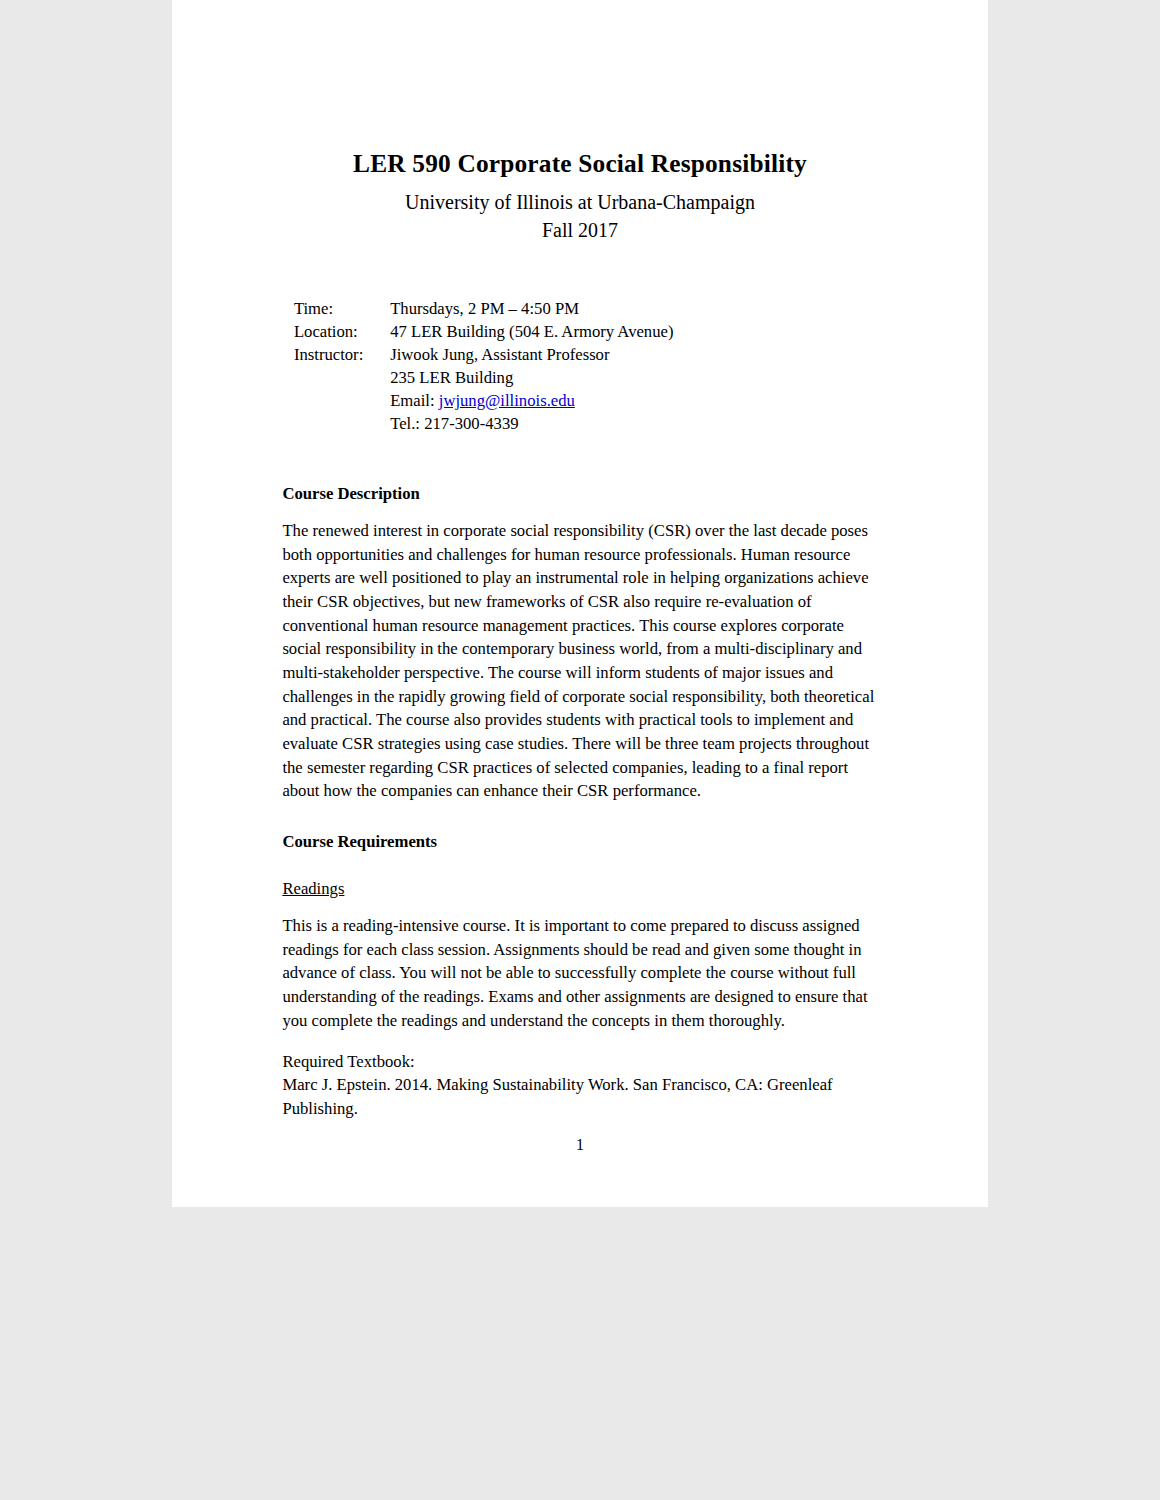LER 590 Corporate Social Responsibility
University of Illinois at Urbana-Champaign
Fall 2017
| Time: | Thursdays, 2 PM – 4:50 PM |
| Location: | 47 LER Building (504 E. Armory Avenue) |
| Instructor: | Jiwook Jung, Assistant Professor |
| | 235 LER Building |
| | Email: jwjung@illinois.edu |
| | Tel.: 217-300-4339 |
Course Description
The renewed interest in corporate social responsibility (CSR) over the last decade poses both opportunities and challenges for human resource professionals. Human resource experts are well positioned to play an instrumental role in helping organizations achieve their CSR objectives, but new frameworks of CSR also require re-evaluation of conventional human resource management practices. This course explores corporate social responsibility in the contemporary business world, from a multi-disciplinary and multi-stakeholder perspective. The course will inform students of major issues and challenges in the rapidly growing field of corporate social responsibility, both theoretical and practical. The course also provides students with practical tools to implement and evaluate CSR strategies using case studies. There will be three team projects throughout the semester regarding CSR practices of selected companies, leading to a final report about how the companies can enhance their CSR performance.
Course Requirements
Readings
This is a reading-intensive course. It is important to come prepared to discuss assigned readings for each class session. Assignments should be read and given some thought in advance of class. You will not be able to successfully complete the course without full understanding of the readings. Exams and other assignments are designed to ensure that you complete the readings and understand the concepts in them thoroughly.
Required Textbook:
Marc J. Epstein. 2014. Making Sustainability Work. San Francisco, CA: Greenleaf Publishing.
1